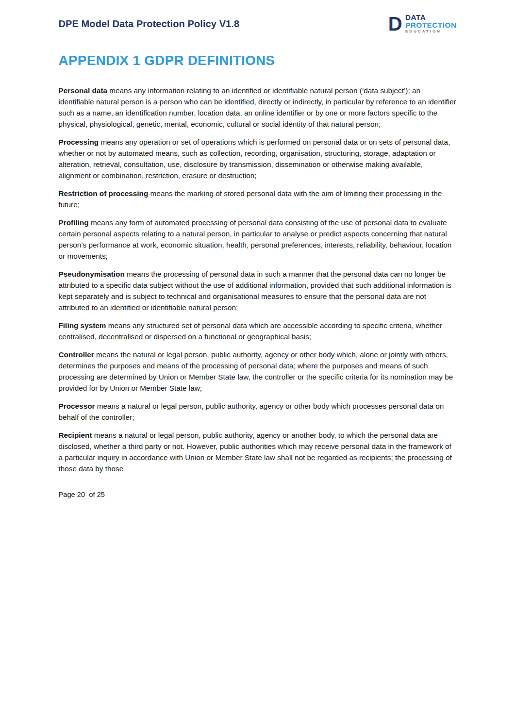DPE Model Data Protection Policy V1.8
D DATA PROTECTION EDUCATION
APPENDIX 1 GDPR DEFINITIONS
Personal data means any information relating to an identified or identifiable natural person (‘data subject’); an identifiable natural person is a person who can be identified, directly or indirectly, in particular by reference to an identifier such as a name, an identification number, location data, an online identifier or by one or more factors specific to the physical, physiological, genetic, mental, economic, cultural or social identity of that natural person;
Processing means any operation or set of operations which is performed on personal data or on sets of personal data, whether or not by automated means, such as collection, recording, organisation, structuring, storage, adaptation or alteration, retrieval, consultation, use, disclosure by transmission, dissemination or otherwise making available, alignment or combination, restriction, erasure or destruction;
Restriction of processing means the marking of stored personal data with the aim of limiting their processing in the future;
Profiling means any form of automated processing of personal data consisting of the use of personal data to evaluate certain personal aspects relating to a natural person, in particular to analyse or predict aspects concerning that natural person’s performance at work, economic situation, health, personal preferences, interests, reliability, behaviour, location or movements;
Pseudonymisation means the processing of personal data in such a manner that the personal data can no longer be attributed to a specific data subject without the use of additional information, provided that such additional information is kept separately and is subject to technical and organisational measures to ensure that the personal data are not attributed to an identified or identifiable natural person;
Filing system means any structured set of personal data which are accessible according to specific criteria, whether centralised, decentralised or dispersed on a functional or geographical basis;
Controller means the natural or legal person, public authority, agency or other body which, alone or jointly with others, determines the purposes and means of the processing of personal data; where the purposes and means of such processing are determined by Union or Member State law, the controller or the specific criteria for its nomination may be provided for by Union or Member State law;
Processor means a natural or legal person, public authority, agency or other body which processes personal data on behalf of the controller;
Recipient means a natural or legal person, public authority, agency or another body, to which the personal data are disclosed, whether a third party or not. However, public authorities which may receive personal data in the framework of a particular inquiry in accordance with Union or Member State law shall not be regarded as recipients; the processing of those data by those
Page 20 of 25